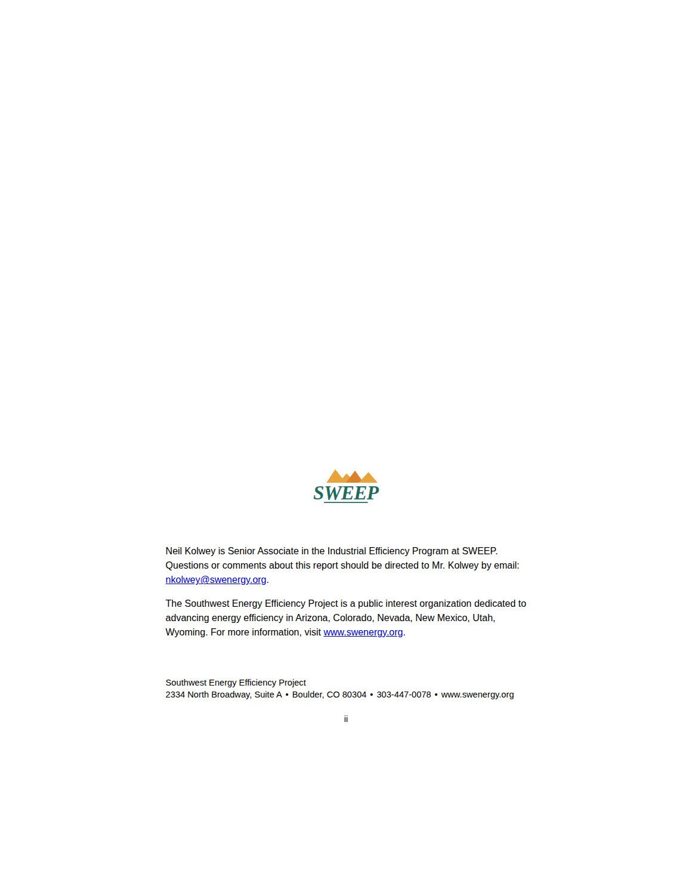SWEEP
Neil Kolwey is Senior Associate in the Industrial Efficiency Program at SWEEP. Questions or comments about this report should be directed to Mr. Kolwey by email: nkolwey@swenergy.org.
The Southwest Energy Efficiency Project is a public interest organization dedicated to advancing energy efficiency in Arizona, Colorado, Nevada, New Mexico, Utah, Wyoming. For more information, visit www.swenergy.org.
Southwest Energy Efficiency Project
2334 North Broadway, Suite A•Boulder, CO 80304•303-447-0078•www.swenergy.org
ii